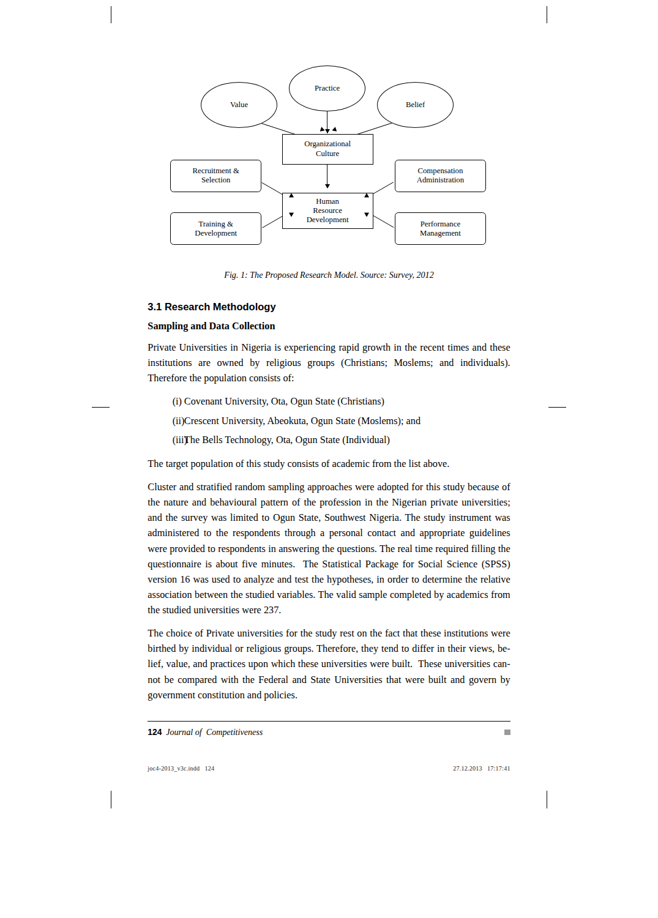Value
Practice
Belief
Organizational
Culture
Human
Resource
Development
Recruitment &
Selection
Compensation
Administration
Training &
Development
Performance
Management
Fig. 1: The Proposed Research Model. Source: Survey, 2012
3.1 Research Methodology
Sampling and Data Collection
Private Universities in Nigeria is experiencing rapid growth in the recent times and these institutions are owned by religious groups (Christians; Moslems; and individuals). Therefore the population consists of:
(i) Covenant University, Ota, Ogun State (Christians)
(ii) Crescent University, Abeokuta, Ogun State (Moslems); and
(iii) The Bells Technology, Ota, Ogun State (Individual)
The target population of this study consists of academic from the list above.
Cluster and stratified random sampling approaches were adopted for this study because of the nature and behavioural pattern of the profession in the Nigerian private universities; and the survey was limited to Ogun State, Southwest Nigeria. The study instrument was administered to the respondents through a personal contact and appropriate guidelines were provided to respondents in answering the questions. The real time required filling the questionnaire is about five minutes. The Statistical Package for Social Science (SPSS) version 16 was used to analyze and test the hypotheses, in order to determine the relative association between the studied variables. The valid sample completed by academics from the studied universities were 237.
The choice of Private universities for the study rest on the fact that these institutions were birthed by individual or religious groups. Therefore, they tend to differ in their views, belief, value, and practices upon which these universities were built. These universities cannot be compared with the Federal and State Universities that were built and govern by government constitution and policies.
124 Journal of Competitiveness
joc4-2013_v3c.indd 124 27.12.2013 17:17:41